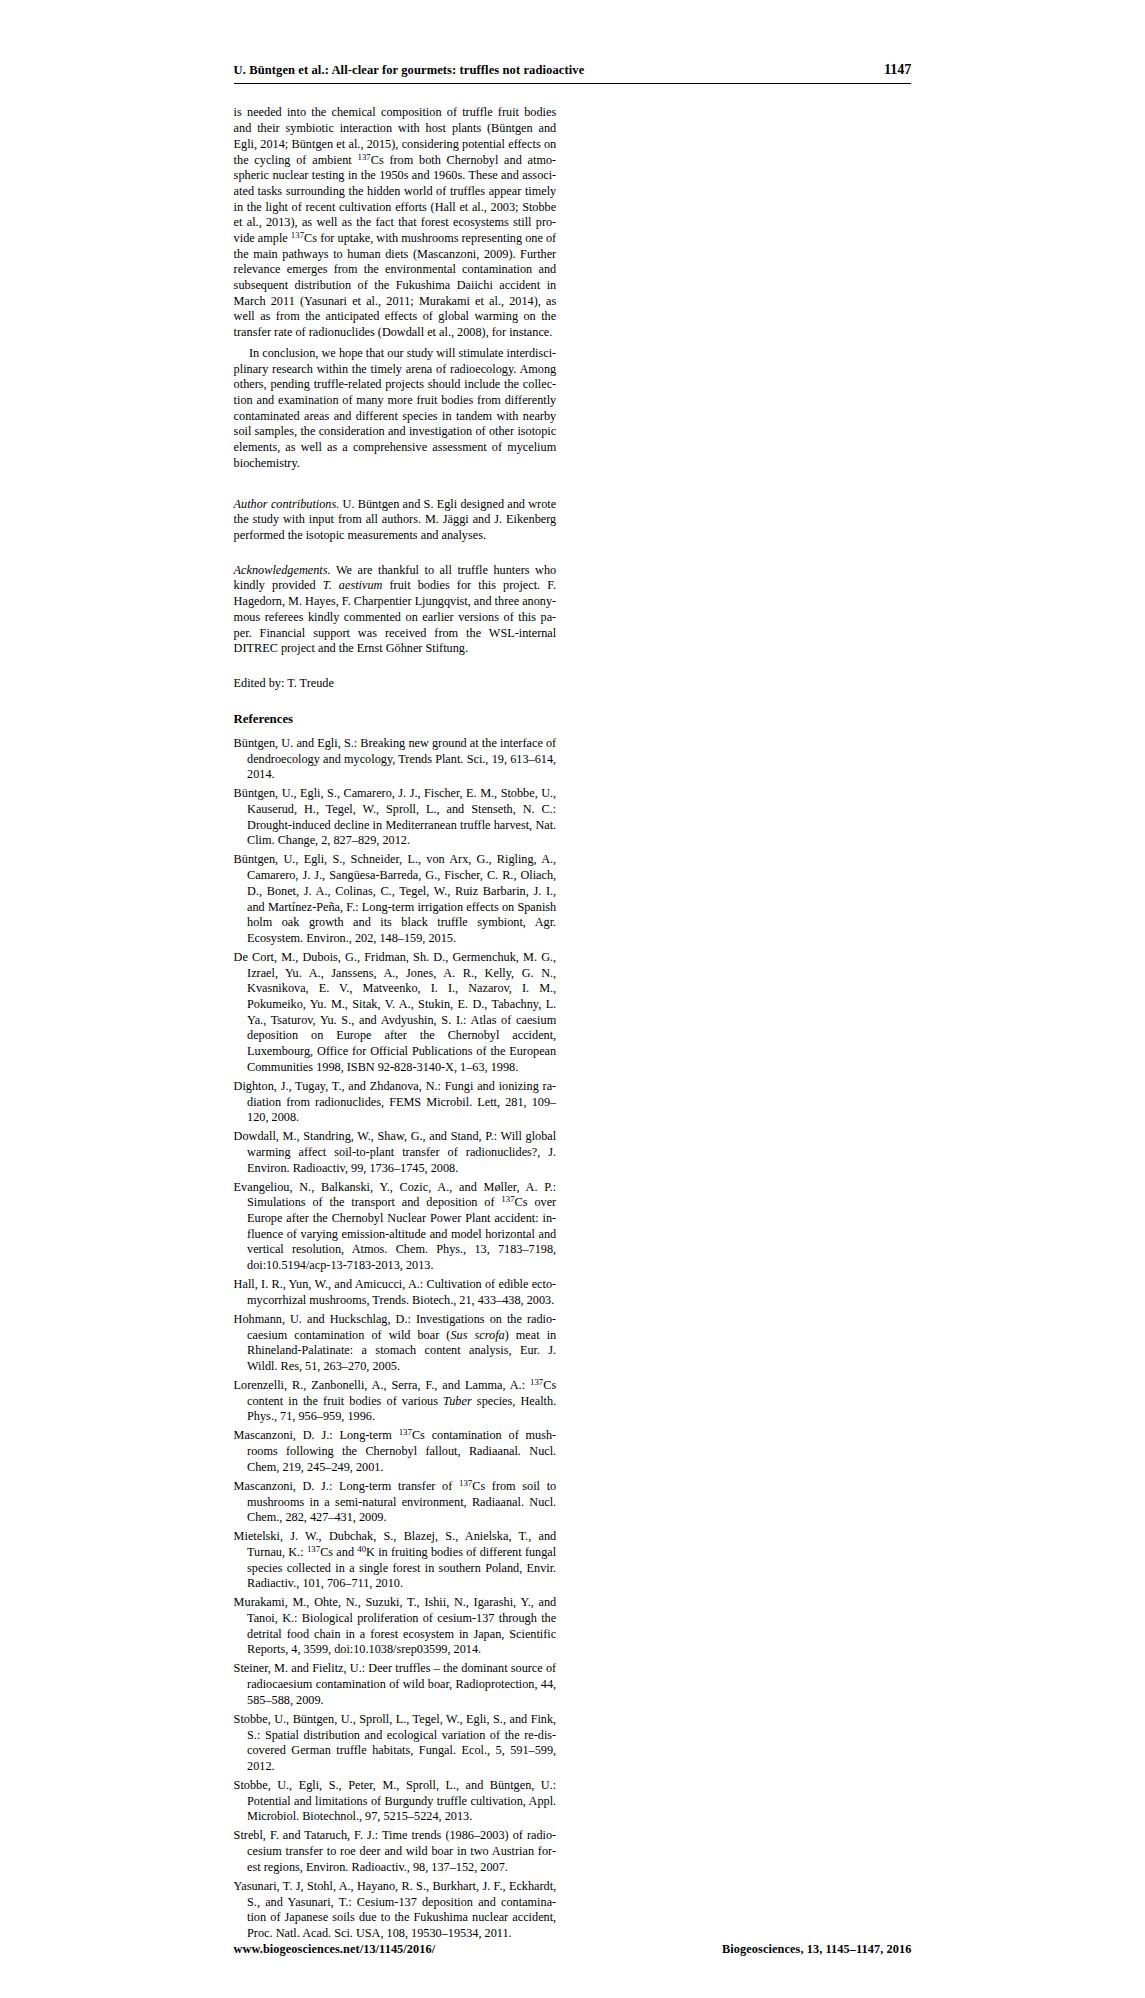U. Büntgen et al.: All-clear for gourmets: truffles not radioactive 1147
is needed into the chemical composition of truffle fruit bodies and their symbiotic interaction with host plants (Büntgen and Egli, 2014; Büntgen et al., 2015), considering potential effects on the cycling of ambient 137Cs from both Chernobyl and atmospheric nuclear testing in the 1950s and 1960s. These and associated tasks surrounding the hidden world of truffles appear timely in the light of recent cultivation efforts (Hall et al., 2003; Stobbe et al., 2013), as well as the fact that forest ecosystems still provide ample 137Cs for uptake, with mushrooms representing one of the main pathways to human diets (Mascanzoni, 2009). Further relevance emerges from the environmental contamination and subsequent distribution of the Fukushima Daiichi accident in March 2011 (Yasunari et al., 2011; Murakami et al., 2014), as well as from the anticipated effects of global warming on the transfer rate of radionuclides (Dowdall et al., 2008), for instance.
In conclusion, we hope that our study will stimulate interdisciplinary research within the timely arena of radioecology. Among others, pending truffle-related projects should include the collection and examination of many more fruit bodies from differently contaminated areas and different species in tandem with nearby soil samples, the consideration and investigation of other isotopic elements, as well as a comprehensive assessment of mycelium biochemistry.
Author contributions. U. Büntgen and S. Egli designed and wrote the study with input from all authors. M. Jäggi and J. Eikenberg performed the isotopic measurements and analyses.
Acknowledgements. We are thankful to all truffle hunters who kindly provided T. aestivum fruit bodies for this project. F. Hagedorn, M. Hayes, F. Charpentier Ljungqvist, and three anonymous referees kindly commented on earlier versions of this paper. Financial support was received from the WSL-internal DITREC project and the Ernst Göhner Stiftung.
Edited by: T. Treude
References
Büntgen, U. and Egli, S.: Breaking new ground at the interface of dendroecology and mycology, Trends Plant. Sci., 19, 613–614, 2014.
Büntgen, U., Egli, S., Camarero, J. J., Fischer, E. M., Stobbe, U., Kauserud, H., Tegel, W., Sproll, L., and Stenseth, N. C.: Drought-induced decline in Mediterranean truffle harvest, Nat. Clim. Change, 2, 827–829, 2012.
Büntgen, U., Egli, S., Schneider, L., von Arx, G., Rigling, A., Camarero, J. J., Sangüesa-Barreda, G., Fischer, C. R., Oliach, D., Bonet, J. A., Colinas, C., Tegel, W., Ruiz Barbarin, J. I., and Martínez-Peña, F.: Long-term irrigation effects on Spanish holm oak growth and its black truffle symbiont, Agr. Ecosystem. Environ., 202, 148–159, 2015.
De Cort, M., Dubois, G., Fridman, Sh. D., Germenchuk, M. G., Izrael, Yu. A., Janssens, A., Jones, A. R., Kelly, G. N., Kvasnikova, E. V., Matveenko, I. I., Nazarov, I. M., Pokumeiko, Yu. M., Sitak, V. A., Stukin, E. D., Tabachny, L. Ya., Tsaturov, Yu. S., and Avdyushin, S. I.: Atlas of caesium deposition on Europe after the Chernobyl accident, Luxembourg, Office for Official Publications of the European Communities 1998, ISBN 92-828-3140-X, 1–63, 1998.
Dighton, J., Tugay, T., and Zhdanova, N.: Fungi and ionizing radiation from radionuclides, FEMS Microbil. Lett, 281, 109–120, 2008.
Dowdall, M., Standring, W., Shaw, G., and Stand, P.: Will global warming affect soil-to-plant transfer of radionuclides?, J. Environ. Radioactiv, 99, 1736–1745, 2008.
Evangeliou, N., Balkanski, Y., Cozic, A., and Møller, A. P.: Simulations of the transport and deposition of 137Cs over Europe after the Chernobyl Nuclear Power Plant accident: influence of varying emission-altitude and model horizontal and vertical resolution, Atmos. Chem. Phys., 13, 7183–7198, doi:10.5194/acp-13-7183-2013, 2013.
Hall, I. R., Yun, W., and Amicucci, A.: Cultivation of edible ectomycorrhizal mushrooms, Trends. Biotech., 21, 433–438, 2003.
Hohmann, U. and Huckschlag, D.: Investigations on the radiocaesium contamination of wild boar (Sus scrofa) meat in Rhineland-Palatinate: a stomach content analysis, Eur. J. Wildl. Res, 51, 263–270, 2005.
Lorenzelli, R., Zanbonelli, A., Serra, F., and Lamma, A.: 137Cs content in the fruit bodies of various Tuber species, Health. Phys., 71, 956–959, 1996.
Mascanzoni, D. J.: Long-term 137Cs contamination of mushrooms following the Chernobyl fallout, Radiaanal. Nucl. Chem, 219, 245–249, 2001.
Mascanzoni, D. J.: Long-term transfer of 137Cs from soil to mushrooms in a semi-natural environment, Radiaanal. Nucl. Chem., 282, 427–431, 2009.
Mietelski, J. W., Dubchak, S., Blazej, S., Anielska, T., and Turnau, K.: 137Cs and 40K in fruiting bodies of different fungal species collected in a single forest in southern Poland, Envir. Radiactiv., 101, 706–711, 2010.
Murakami, M., Ohte, N., Suzuki, T., Ishii, N., Igarashi, Y., and Tanoi, K.: Biological proliferation of cesium-137 through the detrital food chain in a forest ecosystem in Japan, Scientific Reports, 4, 3599, doi:10.1038/srep03599, 2014.
Steiner, M. and Fielitz, U.: Deer truffles – the dominant source of radiocaesium contamination of wild boar, Radioprotection, 44, 585–588, 2009.
Stobbe, U., Büntgen, U., Sproll, L., Tegel, W., Egli, S., and Fink, S.: Spatial distribution and ecological variation of the re-discovered German truffle habitats, Fungal. Ecol., 5, 591–599, 2012.
Stobbe, U., Egli, S., Peter, M., Sproll, L., and Büntgen, U.: Potential and limitations of Burgundy truffle cultivation, Appl. Microbiol. Biotechnol., 97, 5215–5224, 2013.
Strebl, F. and Tataruch, F. J.: Time trends (1986–2003) of radiocesium transfer to roe deer and wild boar in two Austrian forest regions, Environ. Radioactiv., 98, 137–152, 2007.
Yasunari, T. J, Stohl, A., Hayano, R. S., Burkhart, J. F., Eckhardt, S., and Yasunari, T.: Cesium-137 deposition and contamination of Japanese soils due to the Fukushima nuclear accident, Proc. Natl. Acad. Sci. USA, 108, 19530–19534, 2011.
www.biogeosciences.net/13/1145/2016/ Biogeosciences, 13, 1145–1147, 2016